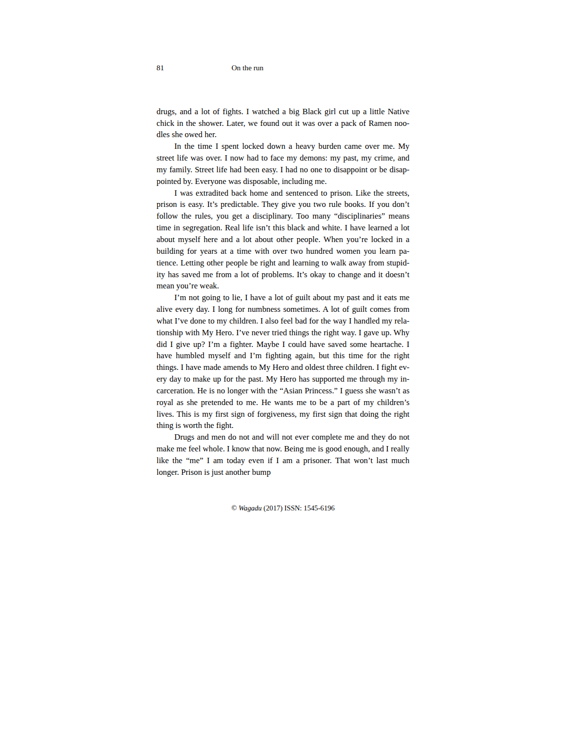81
On the run
drugs, and a lot of fights. I watched a big Black girl cut up a little Native chick in the shower. Later, we found out it was over a pack of Ramen noodles she owed her.
In the time I spent locked down a heavy burden came over me. My street life was over. I now had to face my demons: my past, my crime, and my family. Street life had been easy. I had no one to disappoint or be disappointed by. Everyone was disposable, including me.
I was extradited back home and sentenced to prison. Like the streets, prison is easy. It’s predictable. They give you two rule books. If you don’t follow the rules, you get a disciplinary. Too many “disciplinaries” means time in segregation. Real life isn’t this black and white. I have learned a lot about myself here and a lot about other people. When you’re locked in a building for years at a time with over two hundred women you learn patience. Letting other people be right and learning to walk away from stupidity has saved me from a lot of problems. It’s okay to change and it doesn’t mean you’re weak.
I’m not going to lie, I have a lot of guilt about my past and it eats me alive every day. I long for numbness sometimes. A lot of guilt comes from what I’ve done to my children. I also feel bad for the way I handled my relationship with My Hero. I’ve never tried things the right way. I gave up. Why did I give up? I’m a fighter. Maybe I could have saved some heartache. I have humbled myself and I’m fighting again, but this time for the right things. I have made amends to My Hero and oldest three children. I fight every day to make up for the past. My Hero has supported me through my incarceration. He is no longer with the “Asian Princess.” I guess she wasn’t as royal as she pretended to me. He wants me to be a part of my children’s lives. This is my first sign of forgiveness, my first sign that doing the right thing is worth the fight.
Drugs and men do not and will not ever complete me and they do not make me feel whole. I know that now. Being me is good enough, and I really like the “me” I am today even if I am a prisoner. That won’t last much longer. Prison is just another bump
© Wagadu (2017) ISSN: 1545-6196